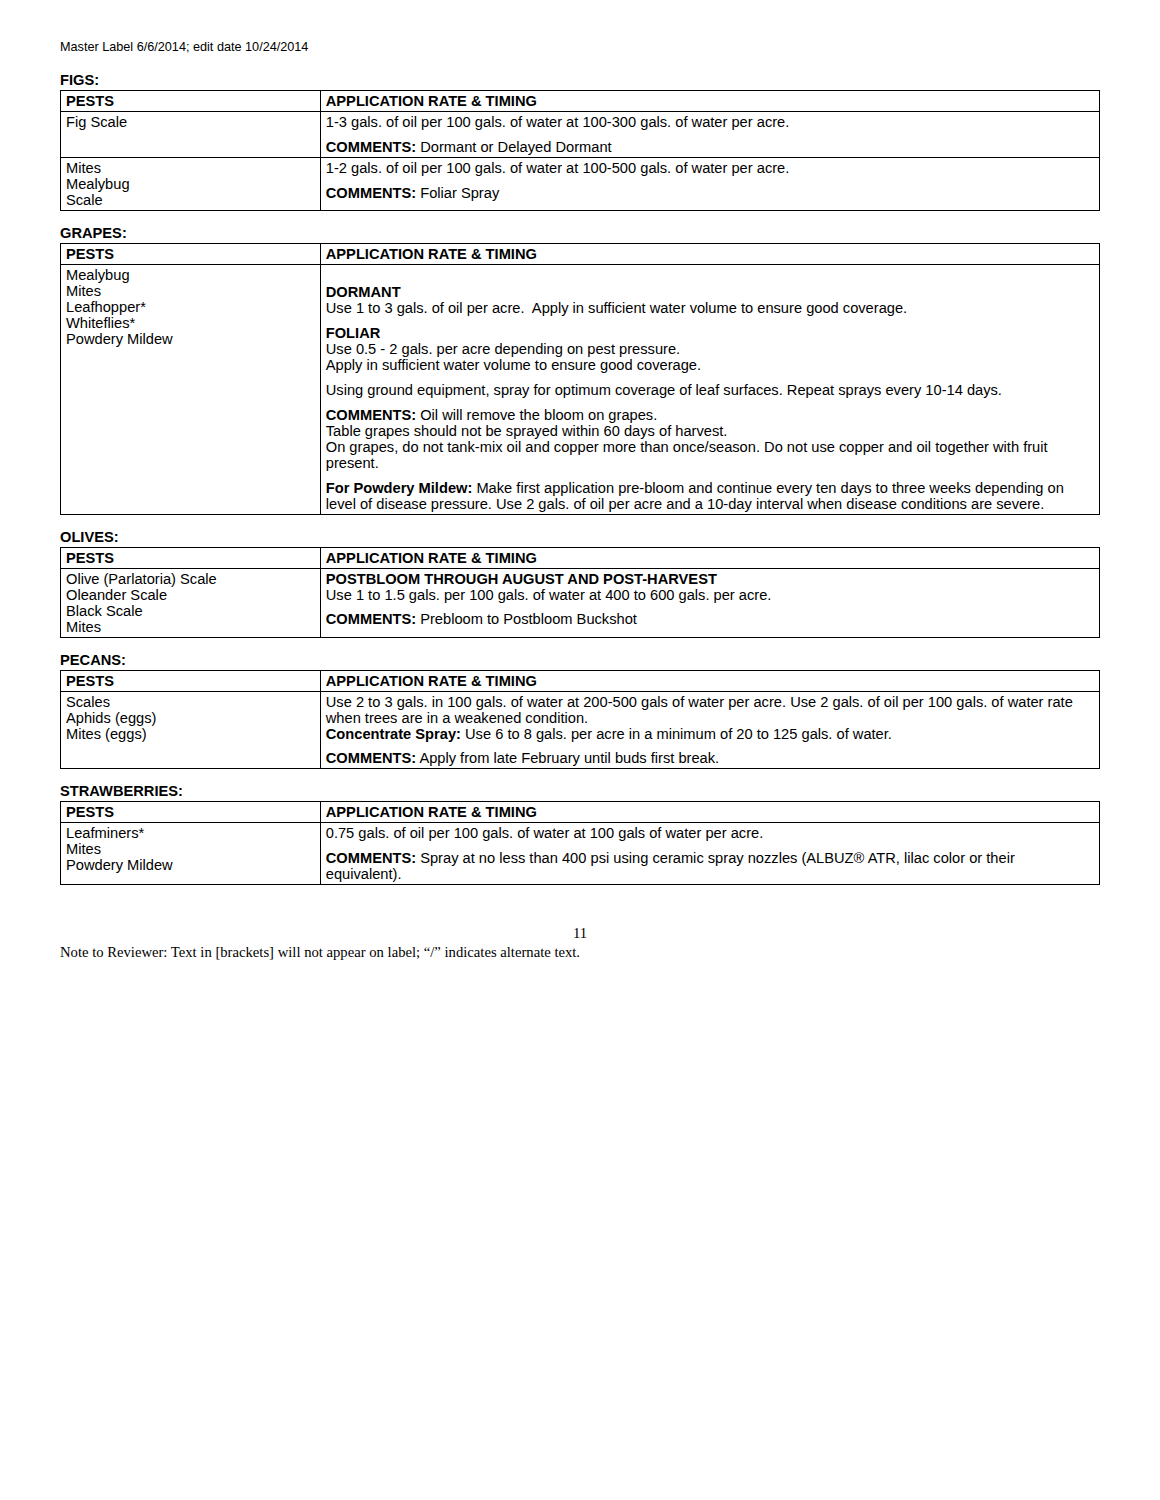Master Label 6/6/2014; edit date 10/24/2014
FIGS:
| PESTS | APPLICATION RATE & TIMING |
| --- | --- |
| Fig Scale | 1-3 gals. of oil per 100 gals. of water at 100-300 gals. of water per acre. COMMENTS: Dormant or Delayed Dormant |
| Mites Mealybug Scale | 1-2 gals. of oil per 100 gals. of water at 100-500 gals. of water per acre. COMMENTS: Foliar Spray |
GRAPES:
| PESTS | APPLICATION RATE & TIMING |
| --- | --- |
| Mealybug Mites Leafhopper* Whiteflies* Powdery Mildew | DORMANT Use 1 to 3 gals. of oil per acre. Apply in sufficient water volume to ensure good coverage. FOLIAR Use 0.5 - 2 gals. per acre depending on pest pressure. Apply in sufficient water volume to ensure good coverage. Using ground equipment, spray for optimum coverage of leaf surfaces. Repeat sprays every 10-14 days. COMMENTS: Oil will remove the bloom on grapes. Table grapes should not be sprayed within 60 days of harvest. On grapes, do not tank-mix oil and copper more than once/season. Do not use copper and oil together with fruit present. For Powdery Mildew: Make first application pre-bloom and continue every ten days to three weeks depending on level of disease pressure. Use 2 gals. of oil per acre and a 10-day interval when disease conditions are severe. |
OLIVES:
| PESTS | APPLICATION RATE & TIMING |
| --- | --- |
| Olive (Parlatoria) Scale Oleander Scale Black Scale Mites | POSTBLOOM THROUGH AUGUST AND POST-HARVEST Use 1 to 1.5 gals. per 100 gals. of water at 400 to 600 gals. per acre. COMMENTS: Prebloom to Postbloom Buckshot |
PECANS:
| PESTS | APPLICATION RATE & TIMING |
| --- | --- |
| Scales Aphids (eggs) Mites (eggs) | Use 2 to 3 gals. in 100 gals. of water at 200-500 gals of water per acre. Use 2 gals. of oil per 100 gals. of water rate when trees are in a weakened condition. Concentrate Spray: Use 6 to 8 gals. per acre in a minimum of 20 to 125 gals. of water. COMMENTS: Apply from late February until buds first break. |
STRAWBERRIES:
| PESTS | APPLICATION RATE & TIMING |
| --- | --- |
| Leafminers* Mites Powdery Mildew | 0.75 gals. of oil per 100 gals. of water at 100 gals of water per acre. COMMENTS: Spray at no less than 400 psi using ceramic spray nozzles (ALBUZ® ATR, lilac color or their equivalent). |
11
Note to Reviewer: Text in [brackets] will not appear on label; “/” indicates alternate text.